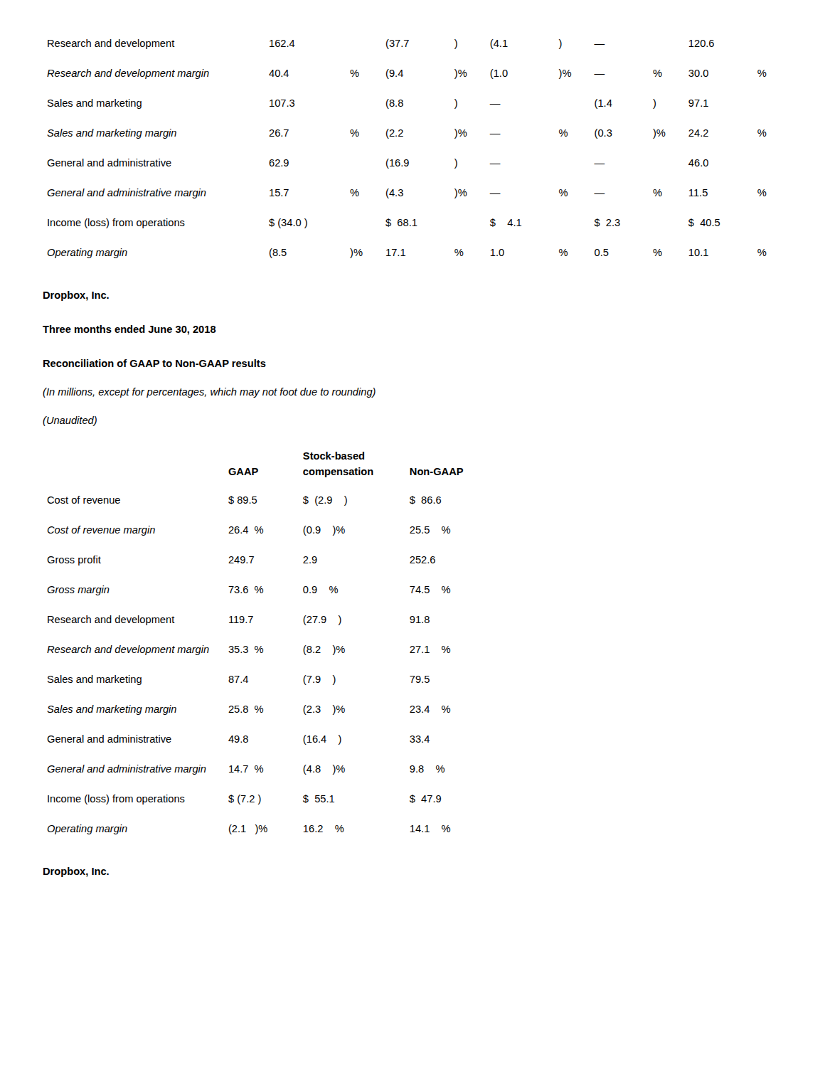| Research and development | 162.4 | | (37.7 | ) | (4.1 | ) | — | | 120.6 | |
| Research and development margin | 40.4 | % | (9.4 | )% | (1.0 | )% | — | % | 30.0 | % |
| Sales and marketing | 107.3 | | (8.8 | ) | — | | (1.4 | ) | 97.1 | |
| Sales and marketing margin | 26.7 | % | (2.2 | )% | — | % | (0.3 | )% | 24.2 | % |
| General and administrative | 62.9 | | (16.9 | ) | — | | — | | 46.0 | |
| General and administrative margin | 15.7 | % | (4.3 | )% | — | % | — | % | 11.5 | % |
| Income (loss) from operations | $ (34.0 ) | | $ 68.1 | | $ 4.1 | | $ 2.3 | | $ 40.5 | |
| Operating margin | (8.5 | )% | 17.1 | % | 1.0 | % | 0.5 | % | 10.1 | % |
Dropbox, Inc.
Three months ended June 30, 2018
Reconciliation of GAAP to Non-GAAP results
(In millions, except for percentages, which may not foot due to rounding)
(Unaudited)
| | GAAP | Stock-based compensation | Non-GAAP |
| --- | --- | --- | --- |
| Cost of revenue | $ 89.5 | $ (2.9 ) | $ 86.6 |
| Cost of revenue margin | 26.4 % | (0.9 )% | 25.5 % |
| Gross profit | 249.7 | 2.9 | 252.6 |
| Gross margin | 73.6 % | 0.9 % | 74.5 % |
| Research and development | 119.7 | (27.9 ) | 91.8 |
| Research and development margin | 35.3 % | (8.2 )% | 27.1 % |
| Sales and marketing | 87.4 | (7.9 ) | 79.5 |
| Sales and marketing margin | 25.8 % | (2.3 )% | 23.4 % |
| General and administrative | 49.8 | (16.4 ) | 33.4 |
| General and administrative margin | 14.7 % | (4.8 )% | 9.8 % |
| Income (loss) from operations | $ (7.2 ) | $ 55.1 | $ 47.9 |
| Operating margin | (2.1 )% | 16.2 % | 14.1 % |
Dropbox, Inc.